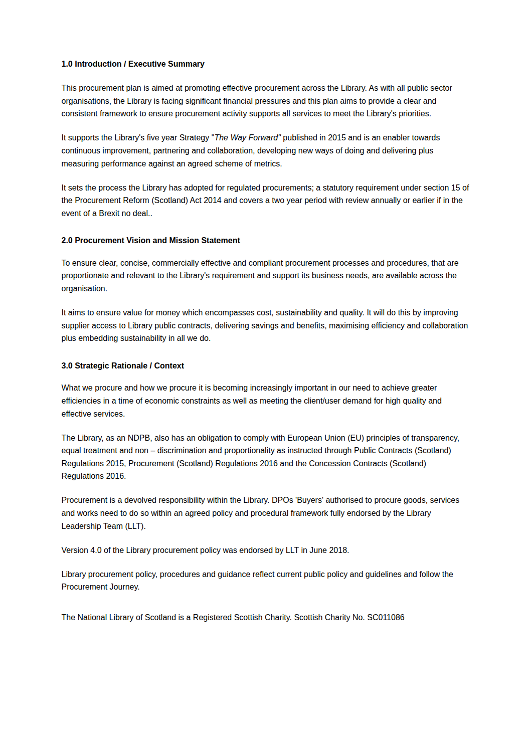1.0 Introduction / Executive Summary
This procurement plan is aimed at promoting effective procurement across the Library. As with all public sector organisations, the Library is facing significant financial pressures and this plan aims to provide a clear and consistent framework to ensure procurement activity supports all services to meet the Library's priorities.
It supports the Library's five year Strategy "The Way Forward" published in 2015 and is an enabler towards continuous improvement, partnering and collaboration, developing new ways of doing and delivering plus measuring performance against an agreed scheme of metrics.
It sets the process the Library has adopted for regulated procurements; a statutory requirement under section 15 of the Procurement Reform (Scotland) Act 2014 and covers a two year period with review annually or earlier if in the event of a Brexit no deal..
2.0 Procurement Vision and Mission Statement
To ensure clear, concise, commercially effective and compliant procurement processes and procedures, that are proportionate and relevant to the Library's requirement and support its business needs, are available across the organisation.
It aims to ensure value for money which encompasses cost, sustainability and quality. It will do this by improving supplier access to Library public contracts, delivering savings and benefits, maximising efficiency and collaboration plus embedding sustainability in all we do.
3.0 Strategic Rationale / Context
What we procure and how we procure it is becoming increasingly important in our need to achieve greater efficiencies in a time of economic constraints as well as meeting the client/user demand for high quality and effective services.
The Library, as an NDPB, also has an obligation to comply with European Union (EU) principles of transparency, equal treatment and non – discrimination and proportionality as instructed through Public Contracts (Scotland) Regulations 2015, Procurement (Scotland) Regulations 2016 and the Concession Contracts (Scotland) Regulations 2016.
Procurement is a devolved responsibility within the Library. DPOs 'Buyers' authorised to procure goods, services and works need to do so within an agreed policy and procedural framework fully endorsed by the Library Leadership Team (LLT).
Version 4.0 of the Library procurement policy was endorsed by LLT in June 2018.
Library procurement policy, procedures and guidance reflect current public policy and guidelines and follow the Procurement Journey.
The National Library of Scotland is a Registered Scottish Charity. Scottish Charity No. SC011086